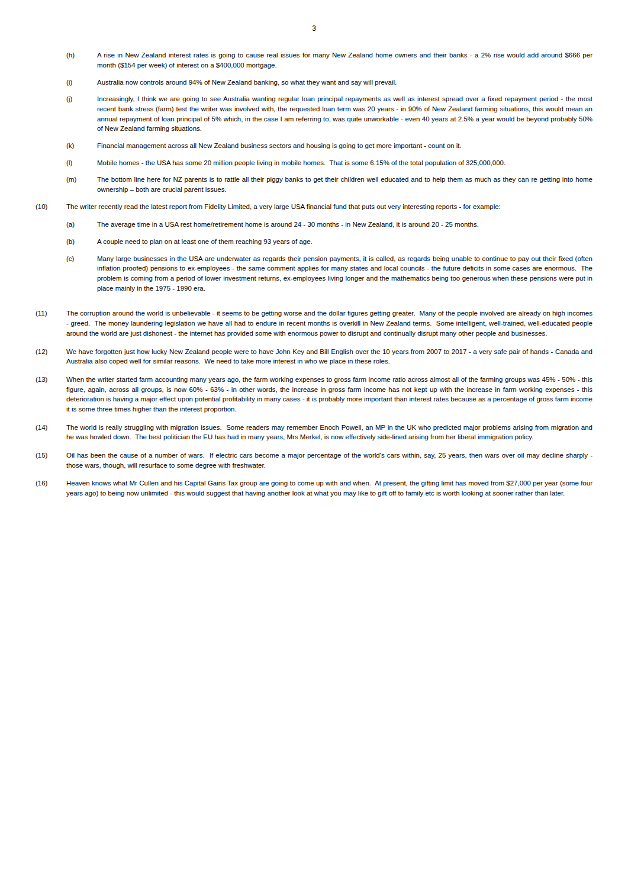3
(h)
A rise in New Zealand interest rates is going to cause real issues for many New Zealand home owners and their banks - a 2% rise would add around $666 per month ($154 per week) of interest on a $400,000 mortgage.
(i)
Australia now controls around 94% of New Zealand banking, so what they want and say will prevail.
(j)
Increasingly, I think we are going to see Australia wanting regular loan principal repayments as well as interest spread over a fixed repayment period - the most recent bank stress (farm) test the writer was involved with, the requested loan term was 20 years - in 90% of New Zealand farming situations, this would mean an annual repayment of loan principal of 5% which, in the case I am referring to, was quite unworkable - even 40 years at 2.5% a year would be beyond probably 50% of New Zealand farming situations.
(k)
Financial management across all New Zealand business sectors and housing is going to get more important - count on it.
(l)
Mobile homes - the USA has some 20 million people living in mobile homes. That is some 6.15% of the total population of 325,000,000.
(m)
The bottom line here for NZ parents is to rattle all their piggy banks to get their children well educated and to help them as much as they can re getting into home ownership – both are crucial parent issues.
(10)
The writer recently read the latest report from Fidelity Limited, a very large USA financial fund that puts out very interesting reports - for example:
(a)
The average time in a USA rest home/retirement home is around 24 - 30 months - in New Zealand, it is around 20 - 25 months.
(b)
A couple need to plan on at least one of them reaching 93 years of age.
(c)
Many large businesses in the USA are underwater as regards their pension payments, it is called, as regards being unable to continue to pay out their fixed (often inflation proofed) pensions to ex-employees - the same comment applies for many states and local councils - the future deficits in some cases are enormous. The problem is coming from a period of lower investment returns, ex-employees living longer and the mathematics being too generous when these pensions were put in place mainly in the 1975 - 1990 era.
(11)
The corruption around the world is unbelievable - it seems to be getting worse and the dollar figures getting greater. Many of the people involved are already on high incomes - greed. The money laundering legislation we have all had to endure in recent months is overkill in New Zealand terms. Some intelligent, well-trained, well-educated people around the world are just dishonest - the internet has provided some with enormous power to disrupt and continually disrupt many other people and businesses.
(12)
We have forgotten just how lucky New Zealand people were to have John Key and Bill English over the 10 years from 2007 to 2017 - a very safe pair of hands - Canada and Australia also coped well for similar reasons. We need to take more interest in who we place in these roles.
(13)
When the writer started farm accounting many years ago, the farm working expenses to gross farm income ratio across almost all of the farming groups was 45% - 50% - this figure, again, across all groups, is now 60% - 63% - in other words, the increase in gross farm income has not kept up with the increase in farm working expenses - this deterioration is having a major effect upon potential profitability in many cases - it is probably more important than interest rates because as a percentage of gross farm income it is some three times higher than the interest proportion.
(14)
The world is really struggling with migration issues. Some readers may remember Enoch Powell, an MP in the UK who predicted major problems arising from migration and he was howled down. The best politician the EU has had in many years, Mrs Merkel, is now effectively side-lined arising from her liberal immigration policy.
(15)
Oil has been the cause of a number of wars. If electric cars become a major percentage of the world's cars within, say, 25 years, then wars over oil may decline sharply - those wars, though, will resurface to some degree with freshwater.
(16)
Heaven knows what Mr Cullen and his Capital Gains Tax group are going to come up with and when. At present, the gifting limit has moved from $27,000 per year (some four years ago) to being now unlimited - this would suggest that having another look at what you may like to gift off to family etc is worth looking at sooner rather than later.